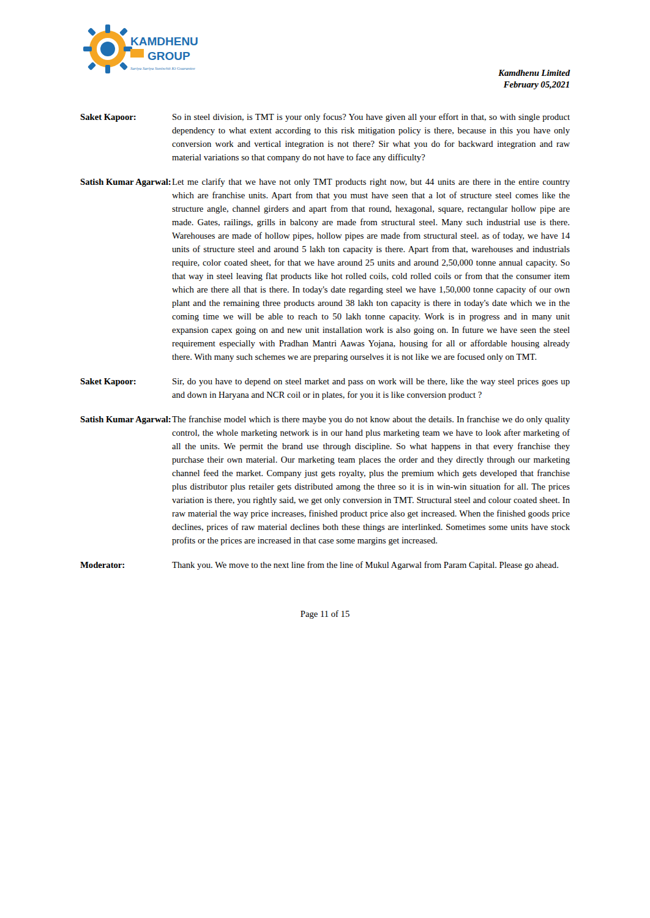KAMDHENU GROUP Sariya Sariya Sunischit Ki Guarantee
Kamdhenu Limited
February 05,2021
| Saket Kapoor: | So in steel division, is TMT is your only focus? You have given all your effort in that, so with single product dependency to what extent according to this risk mitigation policy is there, because in this you have only conversion work and vertical integration is not there? Sir what you do for backward integration and raw material variations so that company do not have to face any difficulty? |
| Satish Kumar Agarwal: | Let me clarify that we have not only TMT products right now, but 44 units are there in the entire country which are franchise units. Apart from that you must have seen that a lot of structure steel comes like the structure angle, channel girders and apart from that round, hexagonal, square, rectangular hollow pipe are made. Gates, railings, grills in balcony are made from structural steel. Many such industrial use is there. Warehouses are made of hollow pipes, hollow pipes are made from structural steel. as of today, we have 14 units of structure steel and around 5 lakh ton capacity is there. Apart from that, warehouses and industrials require, color coated sheet, for that we have around 25 units and around 2,50,000 tonne annual capacity. So that way in steel leaving flat products like hot rolled coils, cold rolled coils or from that the consumer item which are there all that is there. In today's date regarding steel we have 1,50,000 tonne capacity of our own plant and the remaining three products around 38 lakh ton capacity is there in today's date which we in the coming time we will be able to reach to 50 lakh tonne capacity. Work is in progress and in many unit expansion capex going on and new unit installation work is also going on. In future we have seen the steel requirement especially with Pradhan Mantri Aawas Yojana, housing for all or affordable housing already there. With many such schemes we are preparing ourselves it is not like we are focused only on TMT. |
| Saket Kapoor: | Sir, do you have to depend on steel market and pass on work will be there, like the way steel prices goes up and down in Haryana and NCR coil or in plates, for you it is like conversion product ? |
| Satish Kumar Agarwal: | The franchise model which is there maybe you do not know about the details. In franchise we do only quality control, the whole marketing network is in our hand plus marketing team we have to look after marketing of all the units. We permit the brand use through discipline. So what happens in that every franchise they purchase their own material. Our marketing team places the order and they directly through our marketing channel feed the market. Company just gets royalty, plus the premium which gets developed that franchise plus distributor plus retailer gets distributed among the three so it is in win-win situation for all. The prices variation is there, you rightly said, we get only conversion in TMT. Structural steel and colour coated sheet. In raw material the way price increases, finished product price also get increased. When the finished goods price declines, prices of raw material declines both these things are interlinked. Sometimes some units have stock profits or the prices are increased in that case some margins get increased. |
| Moderator: | Thank you. We move to the next line from the line of Mukul Agarwal from Param Capital. Please go ahead. |
Page 11 of 15